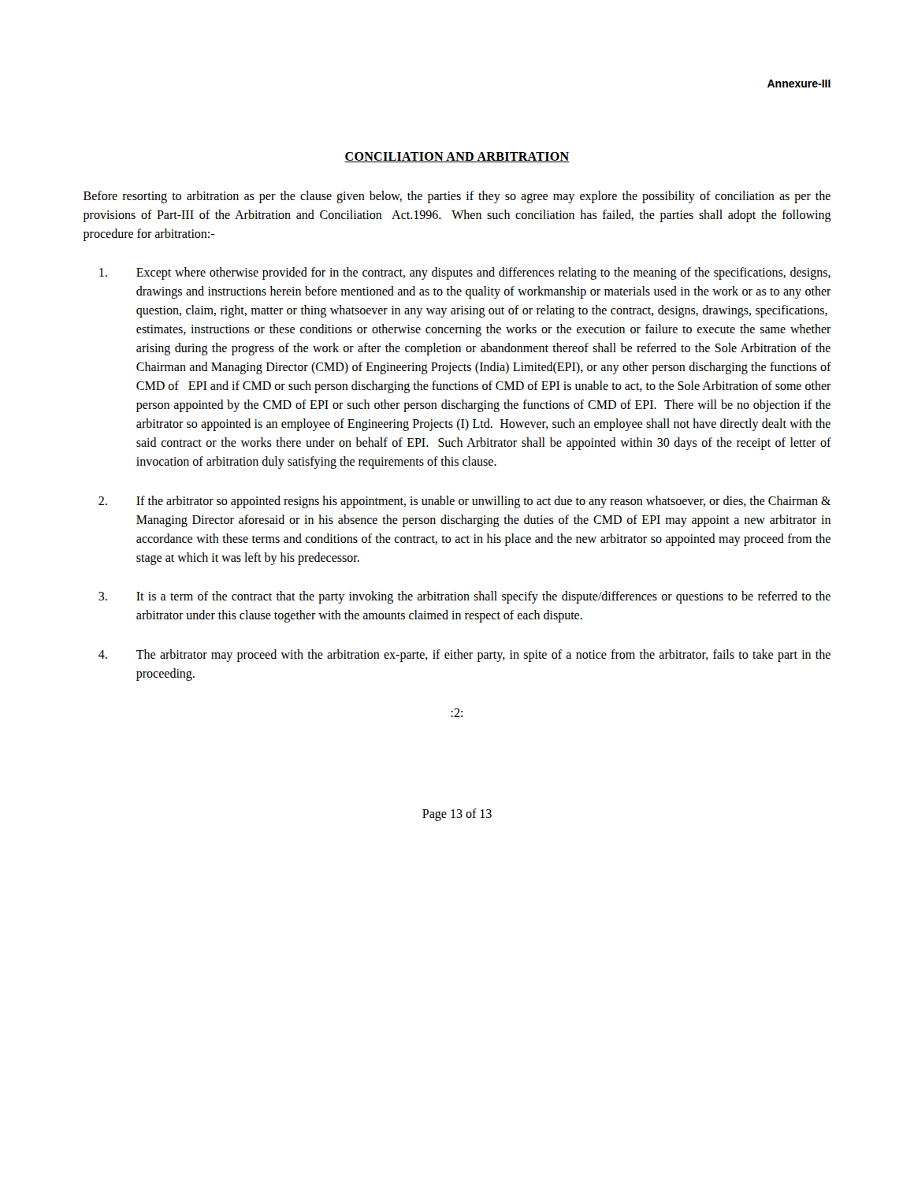Annexure-III
CONCILIATION AND ARBITRATION
Before resorting to arbitration as per the clause given below, the parties if they so agree may explore the possibility of conciliation as per the provisions of Part-III of the Arbitration and Conciliation Act.1996. When such conciliation has failed, the parties shall adopt the following procedure for arbitration:-
Except where otherwise provided for in the contract, any disputes and differences relating to the meaning of the specifications, designs, drawings and instructions herein before mentioned and as to the quality of workmanship or materials used in the work or as to any other question, claim, right, matter or thing whatsoever in any way arising out of or relating to the contract, designs, drawings, specifications, estimates, instructions or these conditions or otherwise concerning the works or the execution or failure to execute the same whether arising during the progress of the work or after the completion or abandonment thereof shall be referred to the Sole Arbitration of the Chairman and Managing Director (CMD) of Engineering Projects (India) Limited(EPI), or any other person discharging the functions of CMD of EPI and if CMD or such person discharging the functions of CMD of EPI is unable to act, to the Sole Arbitration of some other person appointed by the CMD of EPI or such other person discharging the functions of CMD of EPI. There will be no objection if the arbitrator so appointed is an employee of Engineering Projects (I) Ltd. However, such an employee shall not have directly dealt with the said contract or the works there under on behalf of EPI. Such Arbitrator shall be appointed within 30 days of the receipt of letter of invocation of arbitration duly satisfying the requirements of this clause.
If the arbitrator so appointed resigns his appointment, is unable or unwilling to act due to any reason whatsoever, or dies, the Chairman & Managing Director aforesaid or in his absence the person discharging the duties of the CMD of EPI may appoint a new arbitrator in accordance with these terms and conditions of the contract, to act in his place and the new arbitrator so appointed may proceed from the stage at which it was left by his predecessor.
It is a term of the contract that the party invoking the arbitration shall specify the dispute/differences or questions to be referred to the arbitrator under this clause together with the amounts claimed in respect of each dispute.
The arbitrator may proceed with the arbitration ex-parte, if either party, in spite of a notice from the arbitrator, fails to take part in the proceeding.
:2:
Page 13 of 13